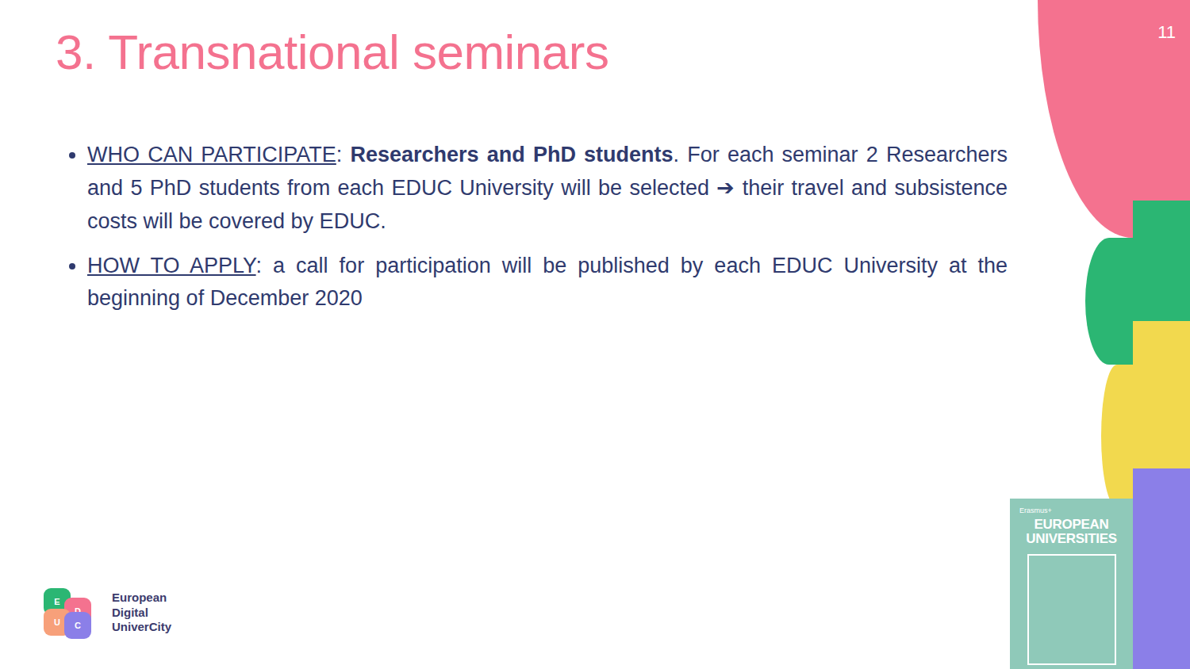11
3. Transnational seminars
WHO CAN PARTICIPATE: Researchers and PhD students. For each seminar 2 Researchers and 5 PhD students from each EDUC University will be selected ➔ their travel and subsistence costs will be covered by EDUC.
HOW TO APPLY: a call for participation will be published by each EDUC University at the beginning of December 2020
E D U C
European
Digital
UniverCity
Erasmus+
EUROPEAN
UNIVERSITIES